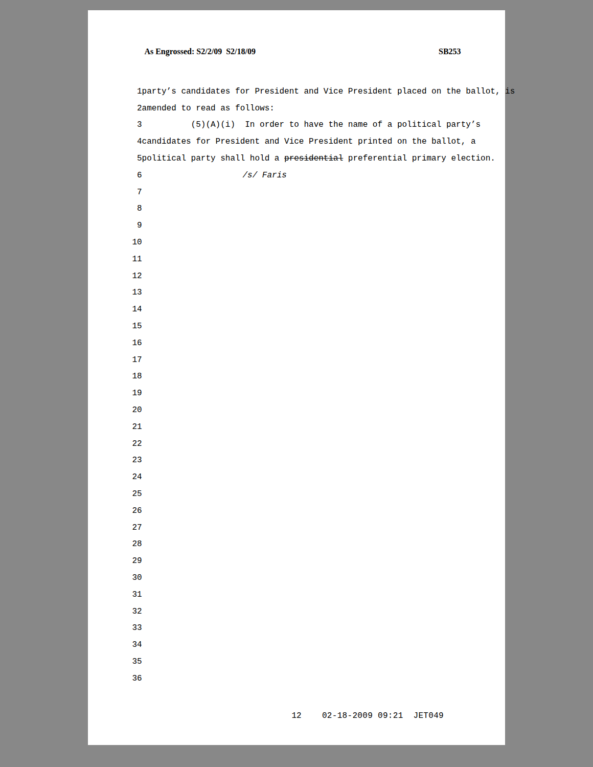As Engrossed: S2/2/09 S2/18/09 SB253
| 1 | party’s candidates for President and Vice President placed on the ballot, is |
| 2 | amended to read as follows: |
| 3 | (5)(A)(i) In order to have the name of a political party’s |
| 4 | candidates for President and Vice President printed on the ballot, a |
| 5 | political party shall hold a presidential preferential primary election. |
| 6 | /s/ Faris |
| 7 | |
| 8 | |
| 9 | |
| 10 | |
| 11 | |
| 12 | |
| 13 | |
| 14 | |
| 15 | |
| 16 | |
| 17 | |
| 18 | |
| 19 | |
| 20 | |
| 21 | |
| 22 | |
| 23 | |
| 24 | |
| 25 | |
| 26 | |
| 27 | |
| 28 | |
| 29 | |
| 30 | |
| 31 | |
| 32 | |
| 33 | |
| 34 | |
| 35 | |
| 36 | |
12 02-18-2009 09:21 JET049